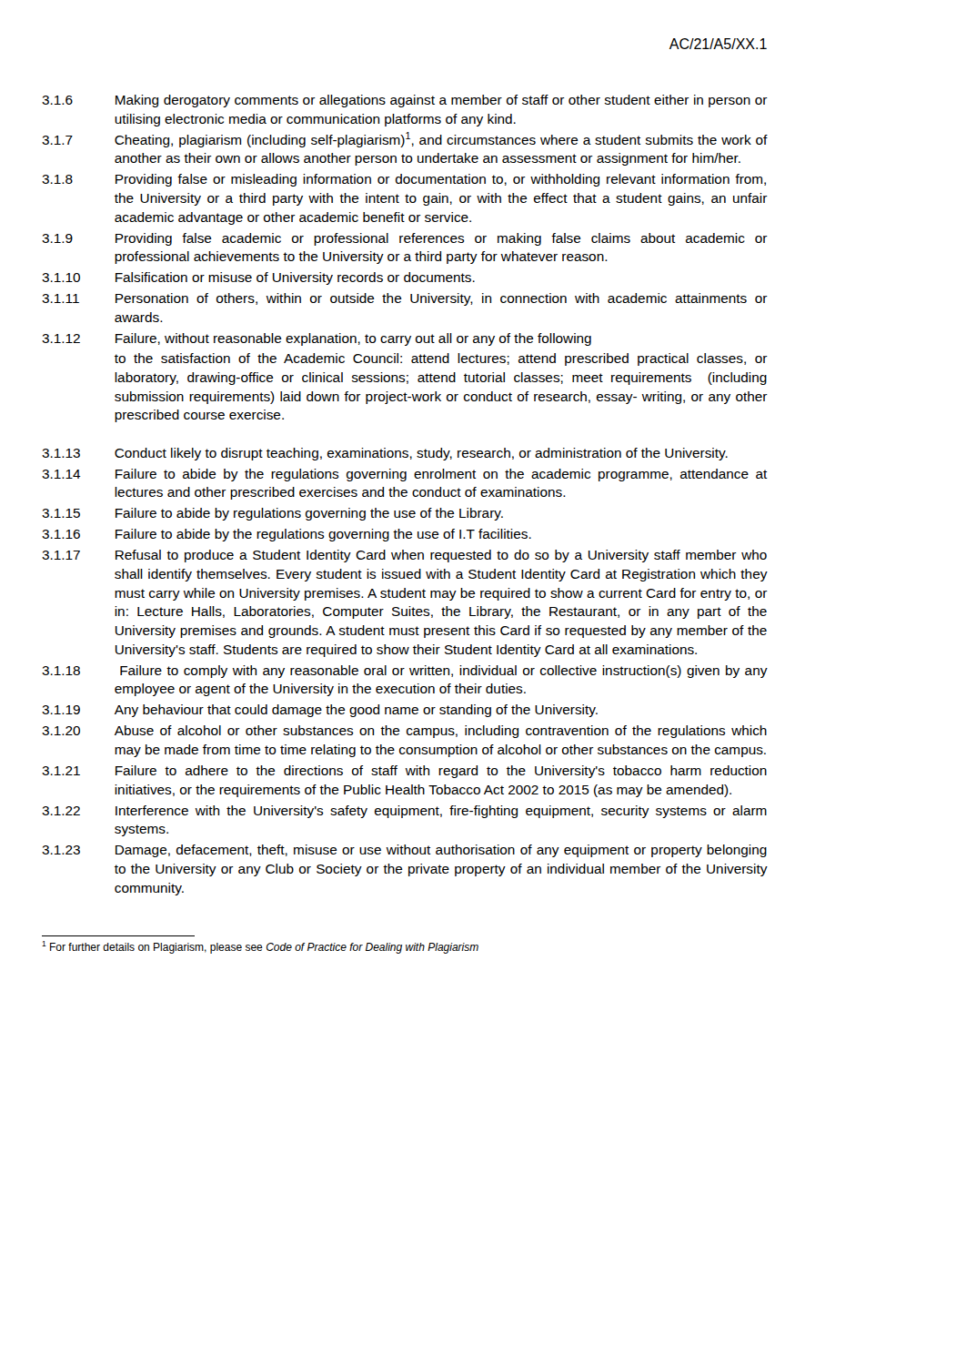AC/21/A5/XX.1
3.1.6 Making derogatory comments or allegations against a member of staff or other student either in person or utilising electronic media or communication platforms of any kind.
3.1.7 Cheating, plagiarism (including self-plagiarism)1, and circumstances where a student submits the work of another as their own or allows another person to undertake an assessment or assignment for him/her.
3.1.8 Providing false or misleading information or documentation to, or withholding relevant information from, the University or a third party with the intent to gain, or with the effect that a student gains, an unfair academic advantage or other academic benefit or service.
3.1.9 Providing false academic or professional references or making false claims about academic or professional achievements to the University or a third party for whatever reason.
3.1.10 Falsification or misuse of University records or documents.
3.1.11 Personation of others, within or outside the University, in connection with academic attainments or awards.
3.1.12 Failure, without reasonable explanation, to carry out all or any of the following to the satisfaction of the Academic Council: attend lectures; attend prescribed practical classes, or laboratory, drawing-office or clinical sessions; attend tutorial classes; meet requirements (including submission requirements) laid down for project-work or conduct of research, essay- writing, or any other prescribed course exercise.
3.1.13 Conduct likely to disrupt teaching, examinations, study, research, or administration of the University.
3.1.14 Failure to abide by the regulations governing enrolment on the academic programme, attendance at lectures and other prescribed exercises and the conduct of examinations.
3.1.15 Failure to abide by regulations governing the use of the Library.
3.1.16 Failure to abide by the regulations governing the use of I.T facilities.
3.1.17 Refusal to produce a Student Identity Card when requested to do so by a University staff member who shall identify themselves. Every student is issued with a Student Identity Card at Registration which they must carry while on University premises. A student may be required to show a current Card for entry to, or in: Lecture Halls, Laboratories, Computer Suites, the Library, the Restaurant, or in any part of the University premises and grounds. A student must present this Card if so requested by any member of the University's staff. Students are required to show their Student Identity Card at all examinations.
3.1.18 Failure to comply with any reasonable oral or written, individual or collective instruction(s) given by any employee or agent of the University in the execution of their duties.
3.1.19 Any behaviour that could damage the good name or standing of the University.
3.1.20 Abuse of alcohol or other substances on the campus, including contravention of the regulations which may be made from time to time relating to the consumption of alcohol or other substances on the campus.
3.1.21 Failure to adhere to the directions of staff with regard to the University's tobacco harm reduction initiatives, or the requirements of the Public Health Tobacco Act 2002 to 2015 (as may be amended).
3.1.22 Interference with the University's safety equipment, fire-fighting equipment, security systems or alarm systems.
3.1.23 Damage, defacement, theft, misuse or use without authorisation of any equipment or property belonging to the University or any Club or Society or the private property of an individual member of the University community.
1 For further details on Plagiarism, please see Code of Practice for Dealing with Plagiarism